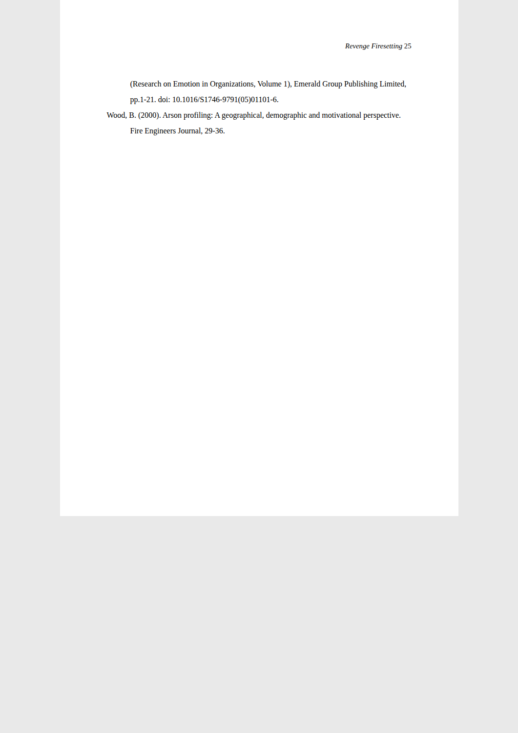Revenge Firesetting 25
(Research on Emotion in Organizations, Volume 1), Emerald Group Publishing Limited, pp.1-21. doi: 10.1016/S1746-9791(05)01101-6.
Wood, B. (2000). Arson profiling: A geographical, demographic and motivational perspective. Fire Engineers Journal, 29-36.